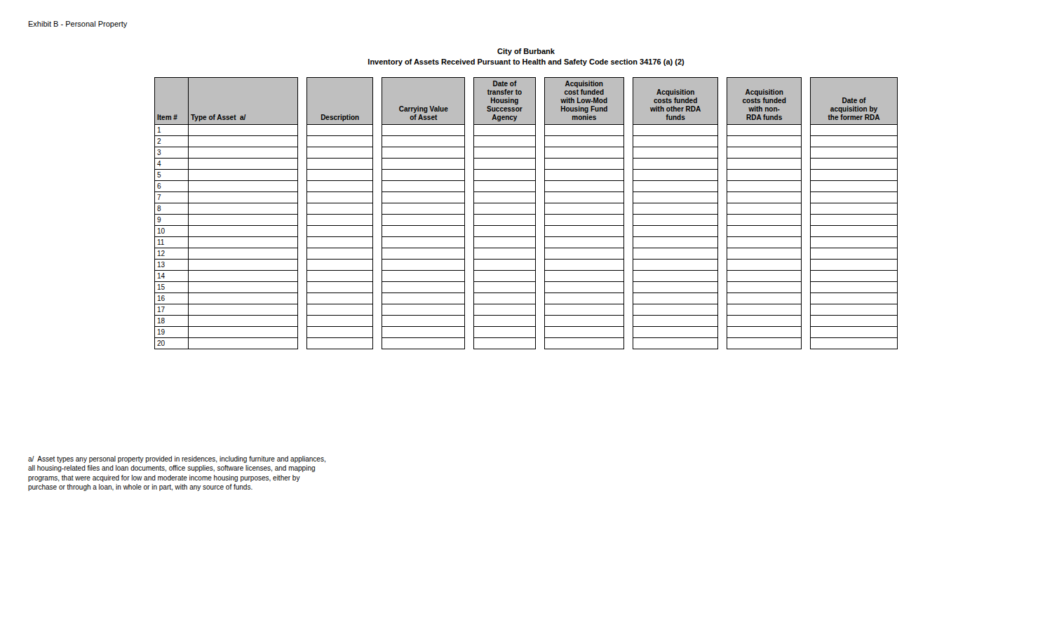Exhibit B - Personal Property
City of Burbank
Inventory of Assets Received Pursuant to Health and Safety Code section 34176 (a) (2)
| Item # | Type of Asset a/ | | Description | | Carrying Value of Asset | | Date of transfer to Housing Successor Agency | | Acquisition cost funded with Low-Mod Housing Fund monies | | Acquisition costs funded with other RDA funds | | Acquisition costs funded with non- RDA funds | | Date of acquisition by the former RDA |
| --- | --- | --- | --- | --- | --- | --- | --- | --- | --- | --- | --- | --- | --- | --- | --- |
| 1 | | | | | | | | | | | | | | | |
| 2 | | | | | | | | | | | | | | | |
| 3 | | | | | | | | | | | | | | | |
| 4 | | | | | | | | | | | | | | | |
| 5 | | | | | | | | | | | | | | | |
| 6 | | | | | | | | | | | | | | | |
| 7 | | | | | | | | | | | | | | | |
| 8 | | | | | | | | | | | | | | | |
| 9 | | | | | | | | | | | | | | | |
| 10 | | | | | | | | | | | | | | | |
| 11 | | | | | | | | | | | | | | | |
| 12 | | | | | | | | | | | | | | | |
| 13 | | | | | | | | | | | | | | | |
| 14 | | | | | | | | | | | | | | | |
| 15 | | | | | | | | | | | | | | | |
| 16 | | | | | | | | | | | | | | | |
| 17 | | | | | | | | | | | | | | | |
| 18 | | | | | | | | | | | | | | | |
| 19 | | | | | | | | | | | | | | | |
| 20 | | | | | | | | | | | | | | | |
a/ Asset types any personal property provided in residences, including furniture and appliances, all housing-related files and loan documents, office supplies, software licenses, and mapping programs, that were acquired for low and moderate income housing purposes, either by purchase or through a loan, in whole or in part, with any source of funds.